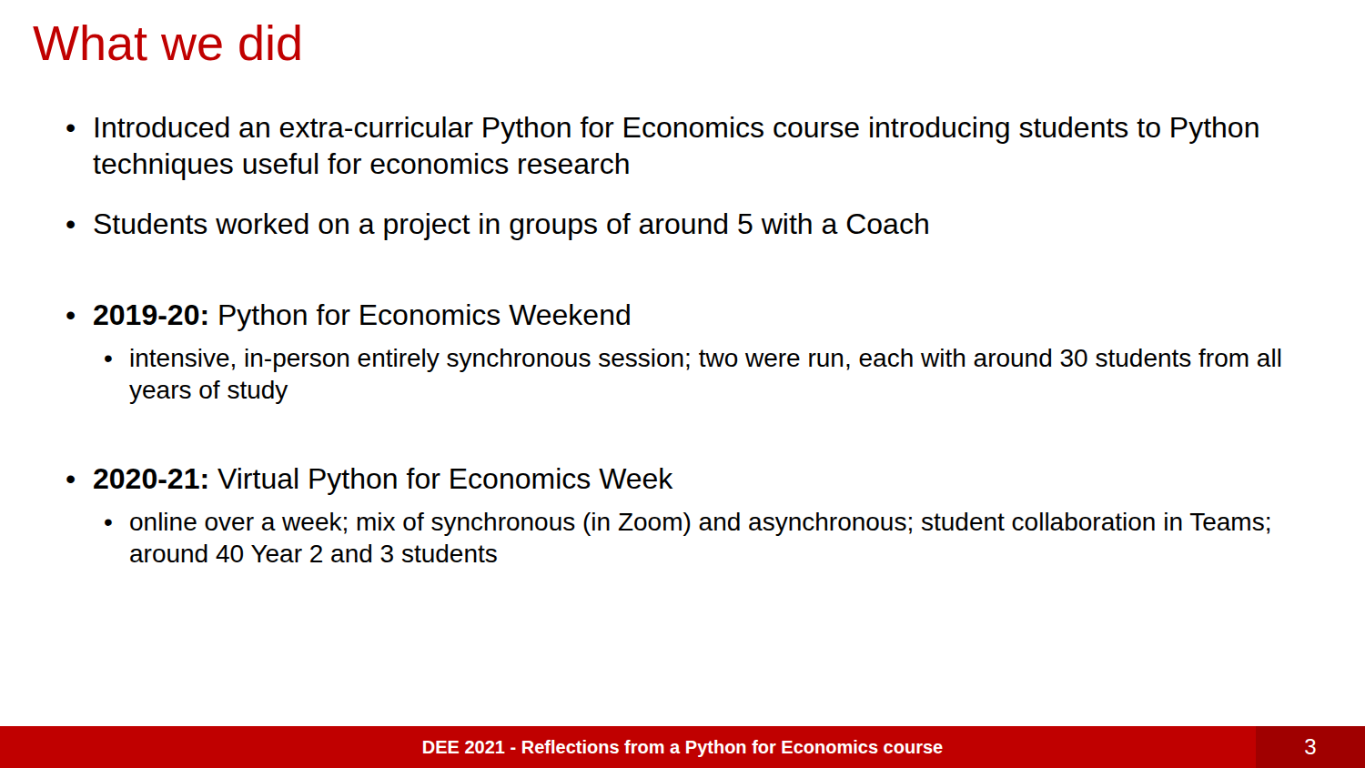What we did
Introduced an extra-curricular Python for Economics course introducing students to Python techniques useful for economics research
Students worked on a project in groups of around 5 with a Coach
2019-20: Python for Economics Weekend
intensive, in-person entirely synchronous session; two were run, each with around 30 students from all years of study
2020-21: Virtual Python for Economics Week
online over a week; mix of synchronous (in Zoom) and asynchronous; student collaboration in Teams; around 40 Year 2 and 3 students
DEE 2021 - Reflections from a Python for Economics course 3